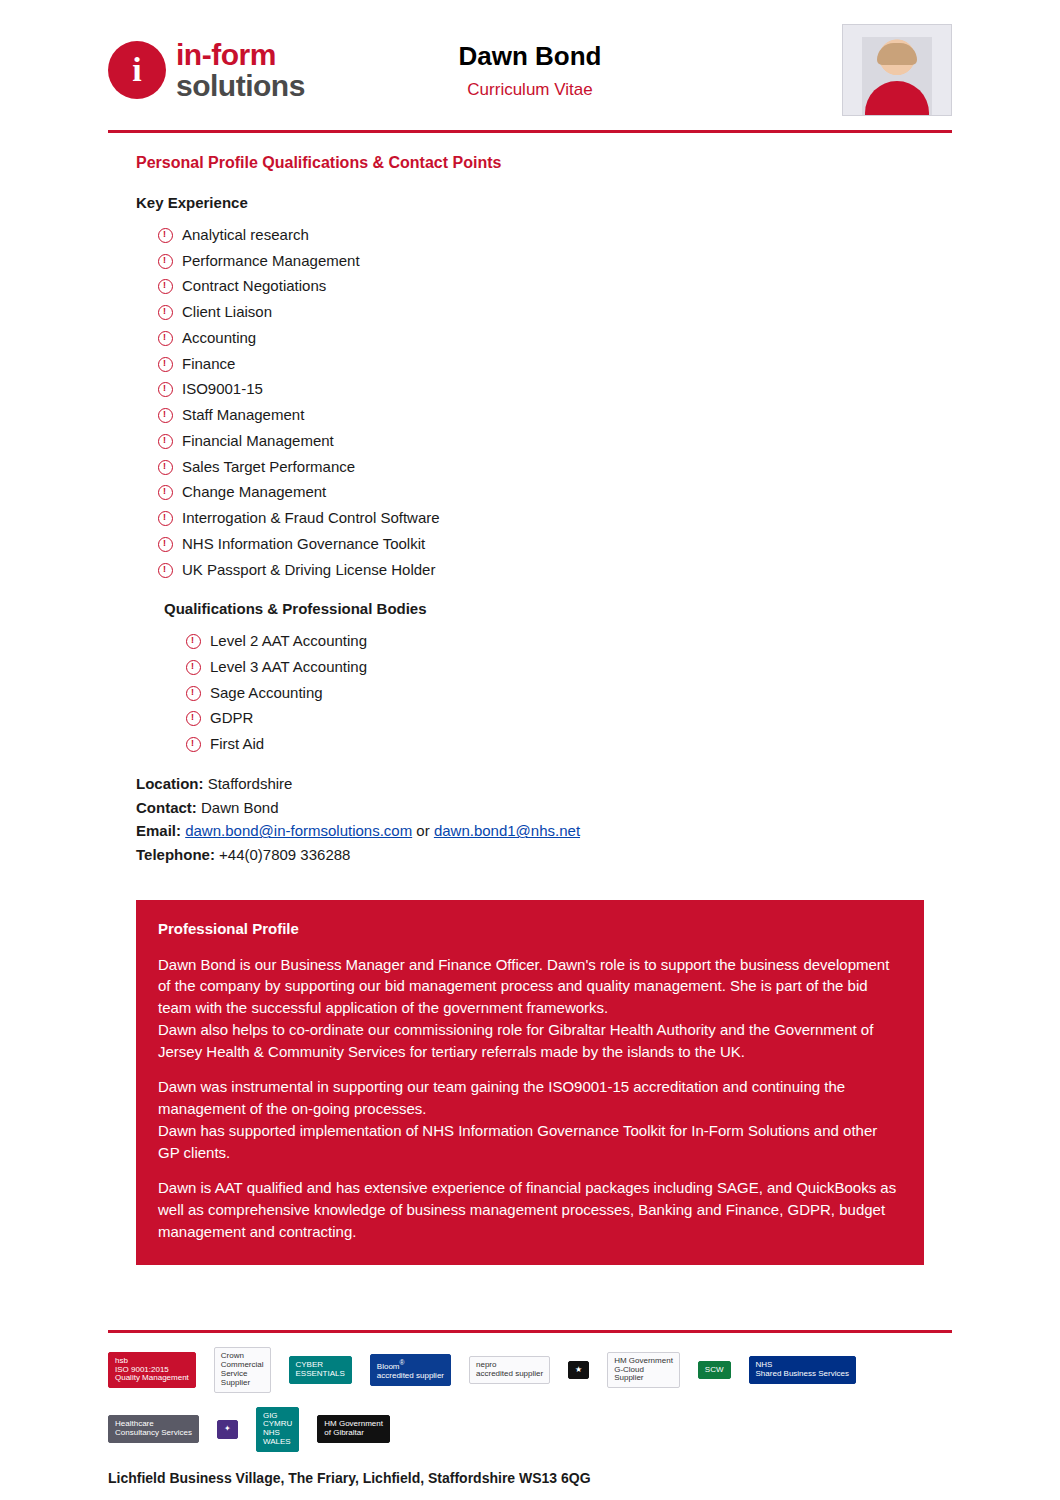i
in-form
solutions
Dawn Bond
Curriculum Vitae
Personal Profile Qualifications & Contact Points
Key Experience
Analytical research
Performance Management
Contract Negotiations
Client Liaison
Accounting
Finance
ISO9001-15
Staff Management
Financial Management
Sales Target Performance
Change Management
Interrogation & Fraud Control Software
NHS Information Governance Toolkit
UK Passport & Driving License Holder
Qualifications & Professional Bodies
Level 2 AAT Accounting
Level 3 AAT Accounting
Sage Accounting
GDPR
First Aid
Location: Staffordshire
Contact: Dawn Bond
Email: dawn.bond@in-formsolutions.com or dawn.bond1@nhs.net
Telephone: +44(0)7809 336288
Professional Profile
Dawn Bond is our Business Manager and Finance Officer. Dawn's role is to support the business development of the company by supporting our bid management process and quality management. She is part of the bid team with the successful application of the government frameworks.
Dawn also helps to co-ordinate our commissioning role for Gibraltar Health Authority and the Government of Jersey Health & Community Services for tertiary referrals made by the islands to the UK.
Dawn was instrumental in supporting our team gaining the ISO9001-15 accreditation and continuing the management of the on-going processes.
Dawn has supported implementation of NHS Information Governance Toolkit for In-Form Solutions and other GP clients.
Dawn is AAT qualified and has extensive experience of financial packages including SAGE, and QuickBooks as well as comprehensive knowledge of business management processes, Banking and Finance, GDPR, budget management and contracting.
hsb
ISO 9001:2015
Quality Management Crown
Commercial
Service
Supplier CYBER
ESSENTIALS Bloom®
accredited supplier nepro
accredited supplier ★ HM Government
G-Cloud
Supplier SCW NHS
Shared Business Services Healthcare
Consultancy Services ✦ GIG
CYMRU
NHS
WALES HM Government
of Gibraltar
Lichfield Business Village, The Friary, Lichfield, Staffordshire WS13 6QG